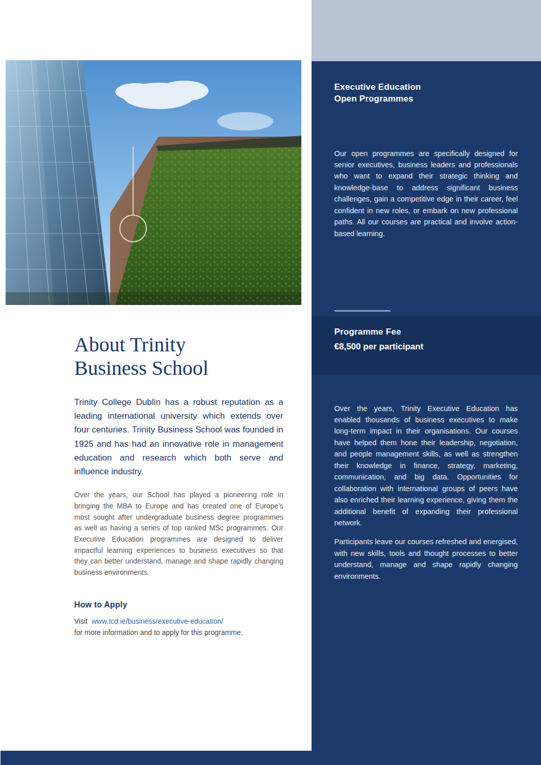Executive Education
Open Programmes
Our open programmes are specifically designed for senior executives, business leaders and professionals who want to expand their strategic thinking and knowledge-base to address significant business challenges, gain a competitive edge in their career, feel confident in new roles, or embark on new professional paths. All our courses are practical and involve action-based learning.
Programme Fee
€8,500 per participant
Over the years, Trinity Executive Education has enabled thousands of business executives to make long-term impact in their organisations. Our courses have helped them hone their leadership, negotiation, and people management skills, as well as strengthen their knowledge in finance, strategy, marketing, communication, and big data. Opportunities for collaboration with international groups of peers have also enriched their learning experience, giving them the additional benefit of expanding their professional network.
Participants leave our courses refreshed and energised, with new skills, tools and thought processes to better understand, manage and shape rapidly changing environments.
About Trinity
Business School
Trinity College Dublin has a robust reputation as a leading international university which extends over four centuries. Trinity Business School was founded in 1925 and has had an innovative role in management education and research which both serve and influence industry.
Over the years, our School has played a pioneering role in bringing the MBA to Europe and has created one of Europe’s most sought after undergraduate business degree programmes as well as having a series of top ranked MSc programmes. Our Executive Education programmes are designed to deliver impactful learning experiences to business executives so that they can better understand, manage and shape rapidly changing business environments.
How to Apply
Visit www.tcd.ie/business/executive-education/
for more information and to apply for this programme.